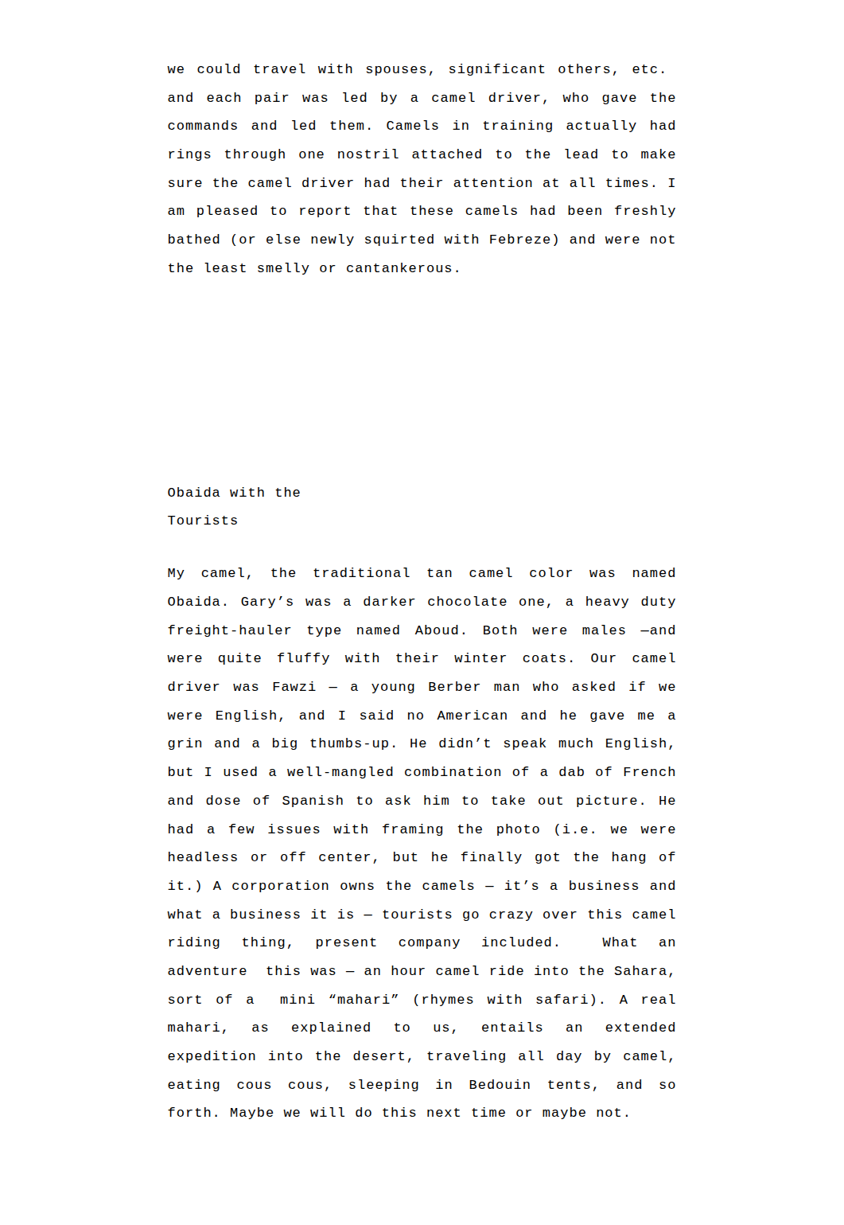we could travel with spouses, significant others, etc. and each pair was led by a camel driver, who gave the commands and led them. Camels in training actually had rings through one nostril attached to the lead to make sure the camel driver had their attention at all times. I am pleased to report that these camels had been freshly bathed (or else newly squirted with Febreze) and were not the least smelly or cantankerous.
Obaida with the Tourists
My camel, the traditional tan camel color was named Obaida. Gary’s was a darker chocolate one, a heavy duty freight-hauler type named Aboud. Both were males —and were quite fluffy with their winter coats. Our camel driver was Fawzi — a young Berber man who asked if we were English, and I said no American and he gave me a grin and a big thumbs-up. He didn’t speak much English, but I used a well-mangled combination of a dab of French and dose of Spanish to ask him to take out picture. He had a few issues with framing the photo (i.e. we were headless or off center, but he finally got the hang of it.) A corporation owns the camels — it’s a business and what a business it is — tourists go crazy over this camel riding thing, present company included. What an adventure this was — an hour camel ride into the Sahara, sort of a mini “mahari” (rhymes with safari). A real mahari, as explained to us, entails an extended expedition into the desert, traveling all day by camel, eating cous cous, sleeping in Bedouin tents, and so forth. Maybe we will do this next time or maybe not.